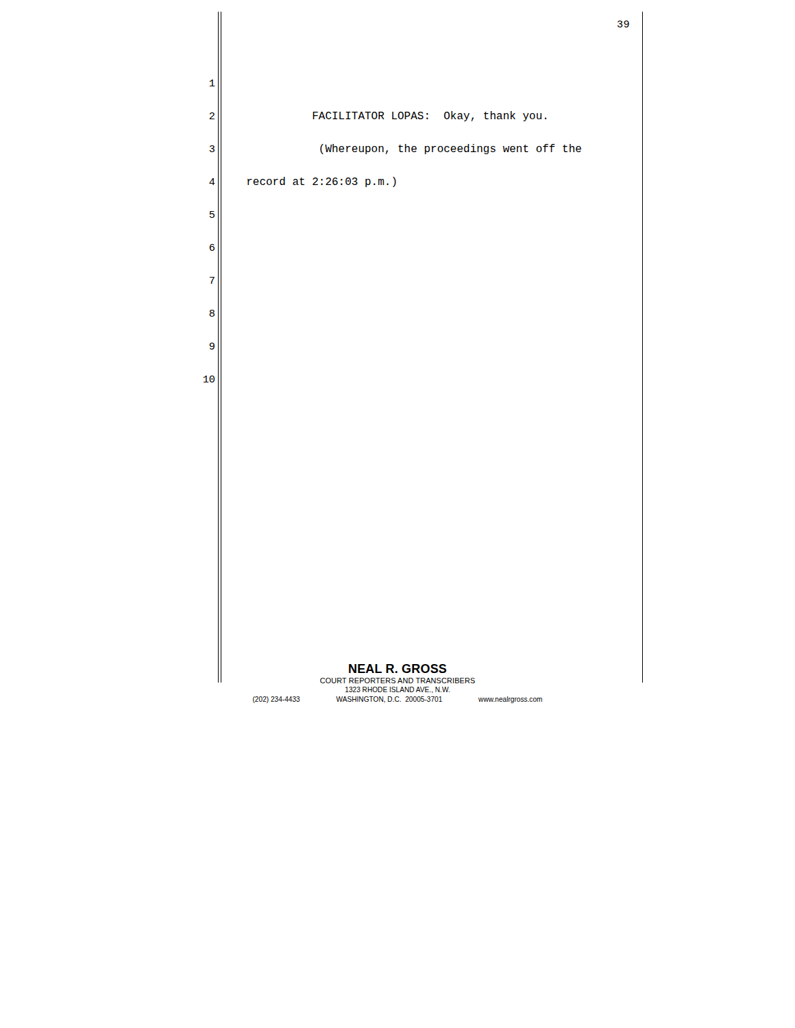39
1 FACILITATOR LOPAS: Okay, thank you.
2 (Whereupon, the proceedings went off the
3 record at 2:26:03 p.m.)
4
5
6
7
8
9
10
NEAL R. GROSS
COURT REPORTERS AND TRANSCRIBERS
1323 RHODE ISLAND AVE., N.W.
(202) 234-4433 WASHINGTON, D.C. 20005-3701 www.nealrgross.com